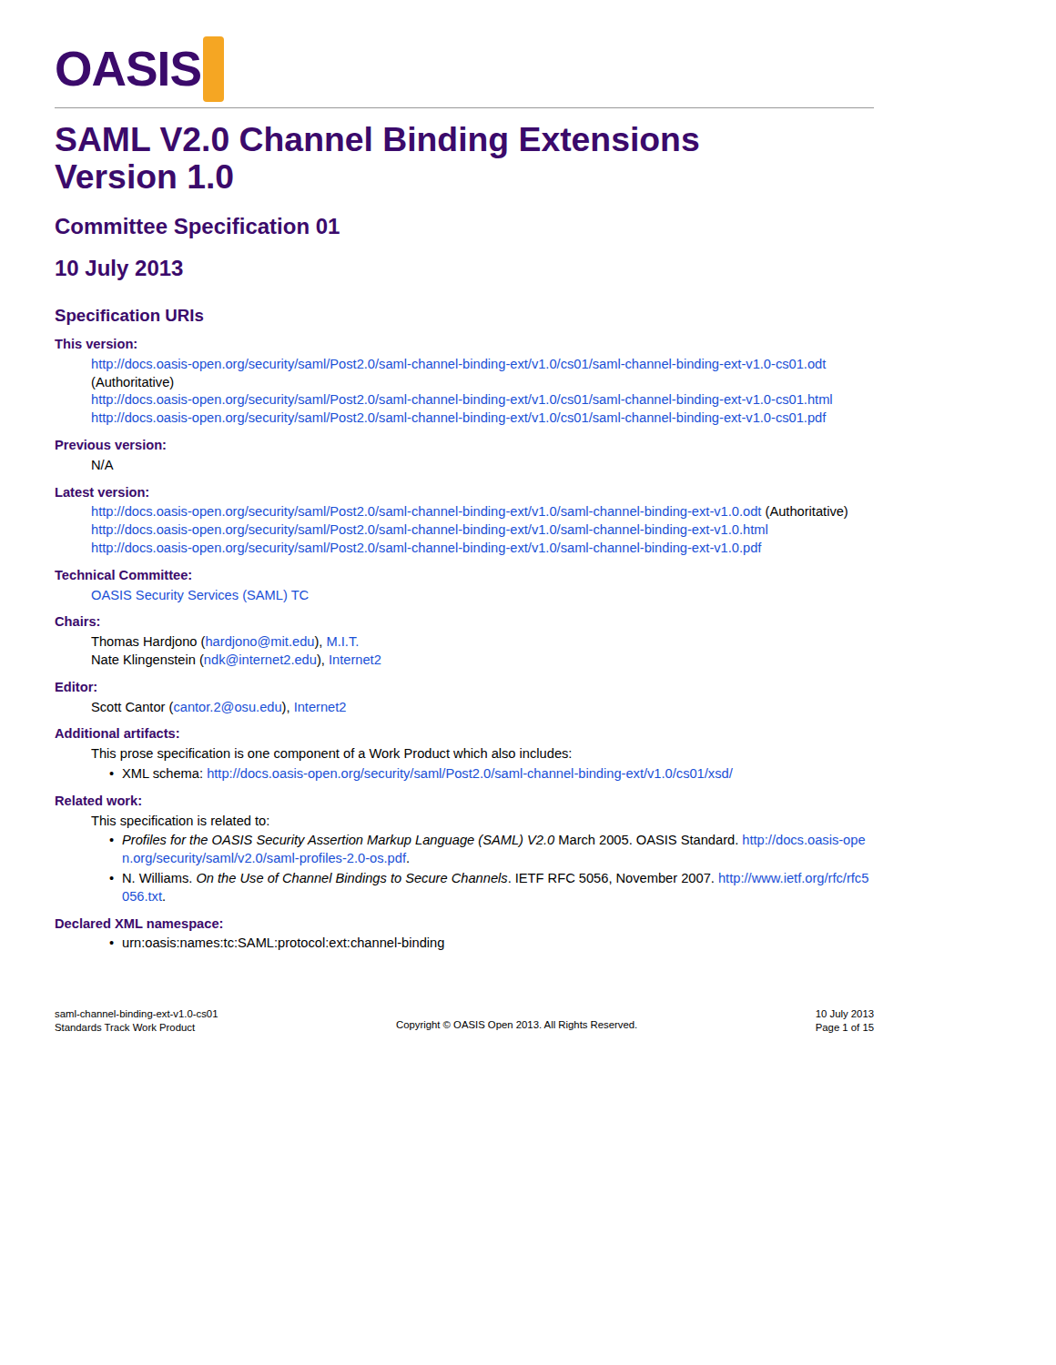OASIS 
SAML V2.0 Channel Binding Extensions
Version 1.0
Committee Specification 01
10 July 2013
Specification URIs
This version:
http://docs.oasis-open.org/security/saml/Post2.0/saml-channel-binding-ext/v1.0/cs01/saml-channel-binding-ext-v1.0-cs01.odt (Authoritative)
http://docs.oasis-open.org/security/saml/Post2.0/saml-channel-binding-ext/v1.0/cs01/saml-channel-binding-ext-v1.0-cs01.html
http://docs.oasis-open.org/security/saml/Post2.0/saml-channel-binding-ext/v1.0/cs01/saml-channel-binding-ext-v1.0-cs01.pdf
Previous version:
N/A
Latest version:
http://docs.oasis-open.org/security/saml/Post2.0/saml-channel-binding-ext/v1.0/saml-channel-binding-ext-v1.0.odt (Authoritative)
http://docs.oasis-open.org/security/saml/Post2.0/saml-channel-binding-ext/v1.0/saml-channel-binding-ext-v1.0.html
http://docs.oasis-open.org/security/saml/Post2.0/saml-channel-binding-ext/v1.0/saml-channel-binding-ext-v1.0.pdf
Technical Committee:
OASIS Security Services (SAML) TC
Chairs:
Thomas Hardjono (hardjono@mit.edu), M.I.T.
Nate Klingenstein (ndk@internet2.edu), Internet2
Editor:
Scott Cantor (cantor.2@osu.edu), Internet2
Additional artifacts:
This prose specification is one component of a Work Product which also includes:
XML schema: http://docs.oasis-open.org/security/saml/Post2.0/saml-channel-binding-ext/v1.0/cs01/xsd/
Related work:
This specification is related to:
Profiles for the OASIS Security Assertion Markup Language (SAML) V2.0 March 2005. OASIS Standard. http://docs.oasis-open.org/security/saml/v2.0/saml-profiles-2.0-os.pdf.
N. Williams. On the Use of Channel Bindings to Secure Channels. IETF RFC 5056, November 2007. http://www.ietf.org/rfc/rfc5056.txt.
Declared XML namespace:
urn:oasis:names:tc:SAML:protocol:ext:channel-binding
saml-channel-binding-ext-v1.0-cs01
Standards Track Work Product
Copyright © OASIS Open 2013. All Rights Reserved.
10 July 2013
Page 1 of 15